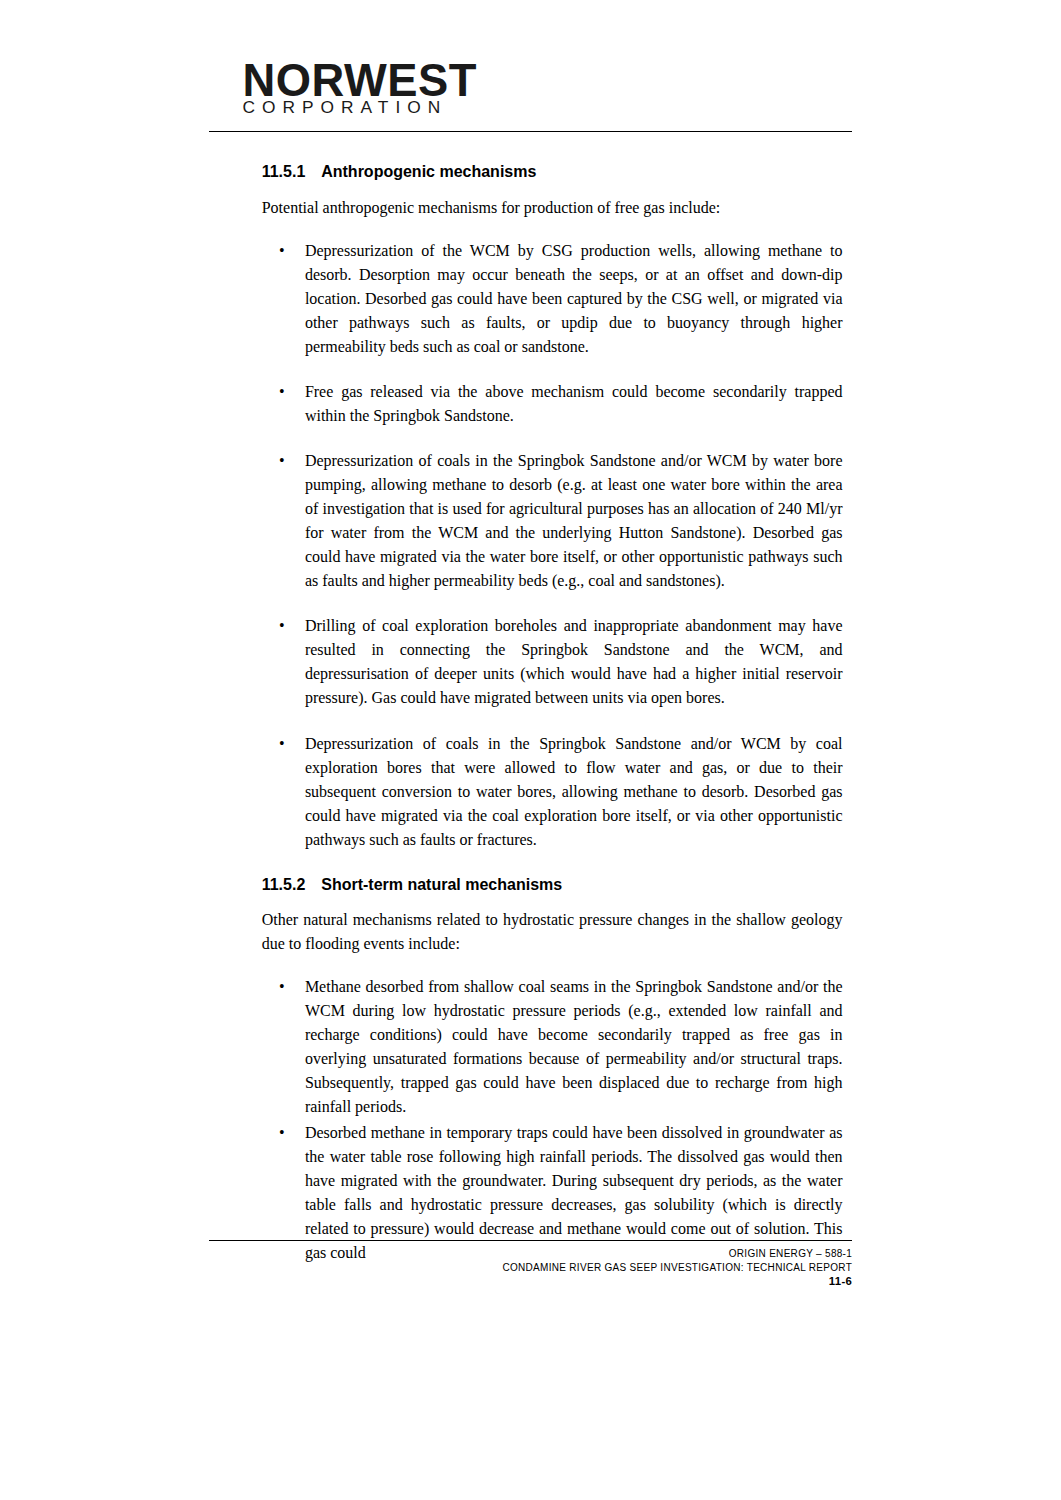NORWEST
CORPORATION
11.5.1 Anthropogenic mechanisms
Potential anthropogenic mechanisms for production of free gas include:
Depressurization of the WCM by CSG production wells, allowing methane to desorb. Desorption may occur beneath the seeps, or at an offset and down-dip location. Desorbed gas could have been captured by the CSG well, or migrated via other pathways such as faults, or updip due to buoyancy through higher permeability beds such as coal or sandstone.
Free gas released via the above mechanism could become secondarily trapped within the Springbok Sandstone.
Depressurization of coals in the Springbok Sandstone and/or WCM by water bore pumping, allowing methane to desorb (e.g. at least one water bore within the area of investigation that is used for agricultural purposes has an allocation of 240 Ml/yr for water from the WCM and the underlying Hutton Sandstone). Desorbed gas could have migrated via the water bore itself, or other opportunistic pathways such as faults and higher permeability beds (e.g., coal and sandstones).
Drilling of coal exploration boreholes and inappropriate abandonment may have resulted in connecting the Springbok Sandstone and the WCM, and depressurisation of deeper units (which would have had a higher initial reservoir pressure). Gas could have migrated between units via open bores.
Depressurization of coals in the Springbok Sandstone and/or WCM by coal exploration bores that were allowed to flow water and gas, or due to their subsequent conversion to water bores, allowing methane to desorb. Desorbed gas could have migrated via the coal exploration bore itself, or via other opportunistic pathways such as faults or fractures.
11.5.2 Short-term natural mechanisms
Other natural mechanisms related to hydrostatic pressure changes in the shallow geology due to flooding events include:
Methane desorbed from shallow coal seams in the Springbok Sandstone and/or the WCM during low hydrostatic pressure periods (e.g., extended low rainfall and recharge conditions) could have become secondarily trapped as free gas in overlying unsaturated formations because of permeability and/or structural traps. Subsequently, trapped gas could have been displaced due to recharge from high rainfall periods.
Desorbed methane in temporary traps could have been dissolved in groundwater as the water table rose following high rainfall periods. The dissolved gas would then have migrated with the groundwater. During subsequent dry periods, as the water table falls and hydrostatic pressure decreases, gas solubility (which is directly related to pressure) would decrease and methane would come out of solution. This gas could
Origin Energy – 588-1
Condamine River Gas Seep Investigation: Technical Report
11-6